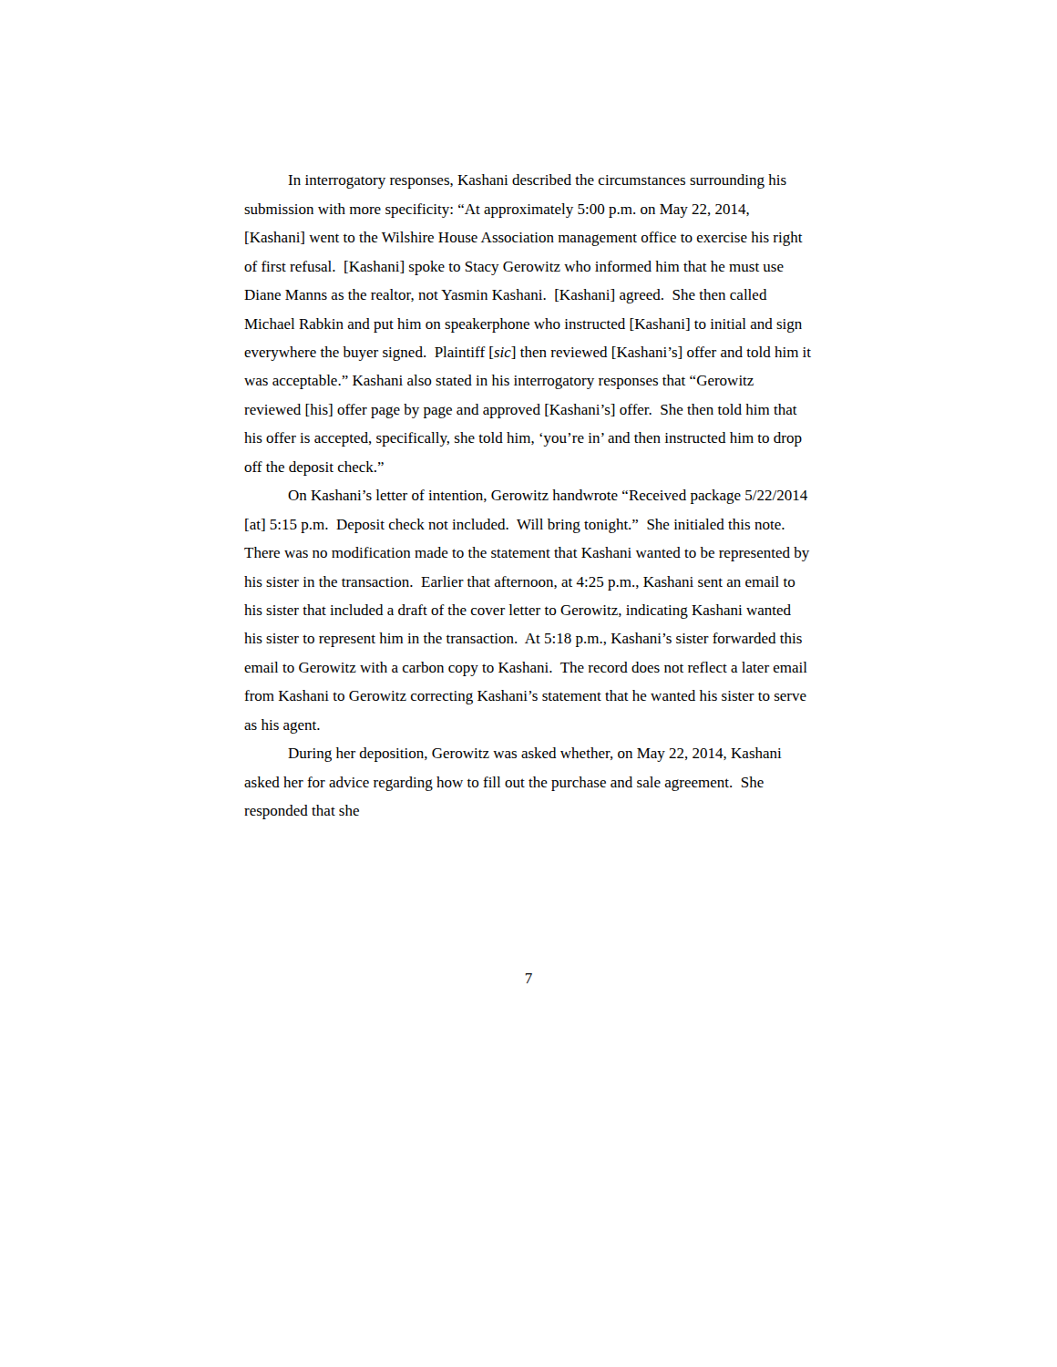In interrogatory responses, Kashani described the circumstances surrounding his submission with more specificity: “At approximately 5:00 p.m. on May 22, 2014, [Kashani] went to the Wilshire House Association management office to exercise his right of first refusal. [Kashani] spoke to Stacy Gerowitz who informed him that he must use Diane Manns as the realtor, not Yasmin Kashani. [Kashani] agreed. She then called Michael Rabkin and put him on speakerphone who instructed [Kashani] to initial and sign everywhere the buyer signed. Plaintiff [sic] then reviewed [Kashani’s] offer and told him it was acceptable.” Kashani also stated in his interrogatory responses that “Gerowitz reviewed [his] offer page by page and approved [Kashani’s] offer. She then told him that his offer is accepted, specifically, she told him, ‘you’re in’ and then instructed him to drop off the deposit check.”
On Kashani’s letter of intention, Gerowitz handwrote “Received package 5/22/2014 [at] 5:15 p.m. Deposit check not included. Will bring tonight.” She initialed this note. There was no modification made to the statement that Kashani wanted to be represented by his sister in the transaction. Earlier that afternoon, at 4:25 p.m., Kashani sent an email to his sister that included a draft of the cover letter to Gerowitz, indicating Kashani wanted his sister to represent him in the transaction. At 5:18 p.m., Kashani’s sister forwarded this email to Gerowitz with a carbon copy to Kashani. The record does not reflect a later email from Kashani to Gerowitz correcting Kashani’s statement that he wanted his sister to serve as his agent.
During her deposition, Gerowitz was asked whether, on May 22, 2014, Kashani asked her for advice regarding how to fill out the purchase and sale agreement. She responded that she
7